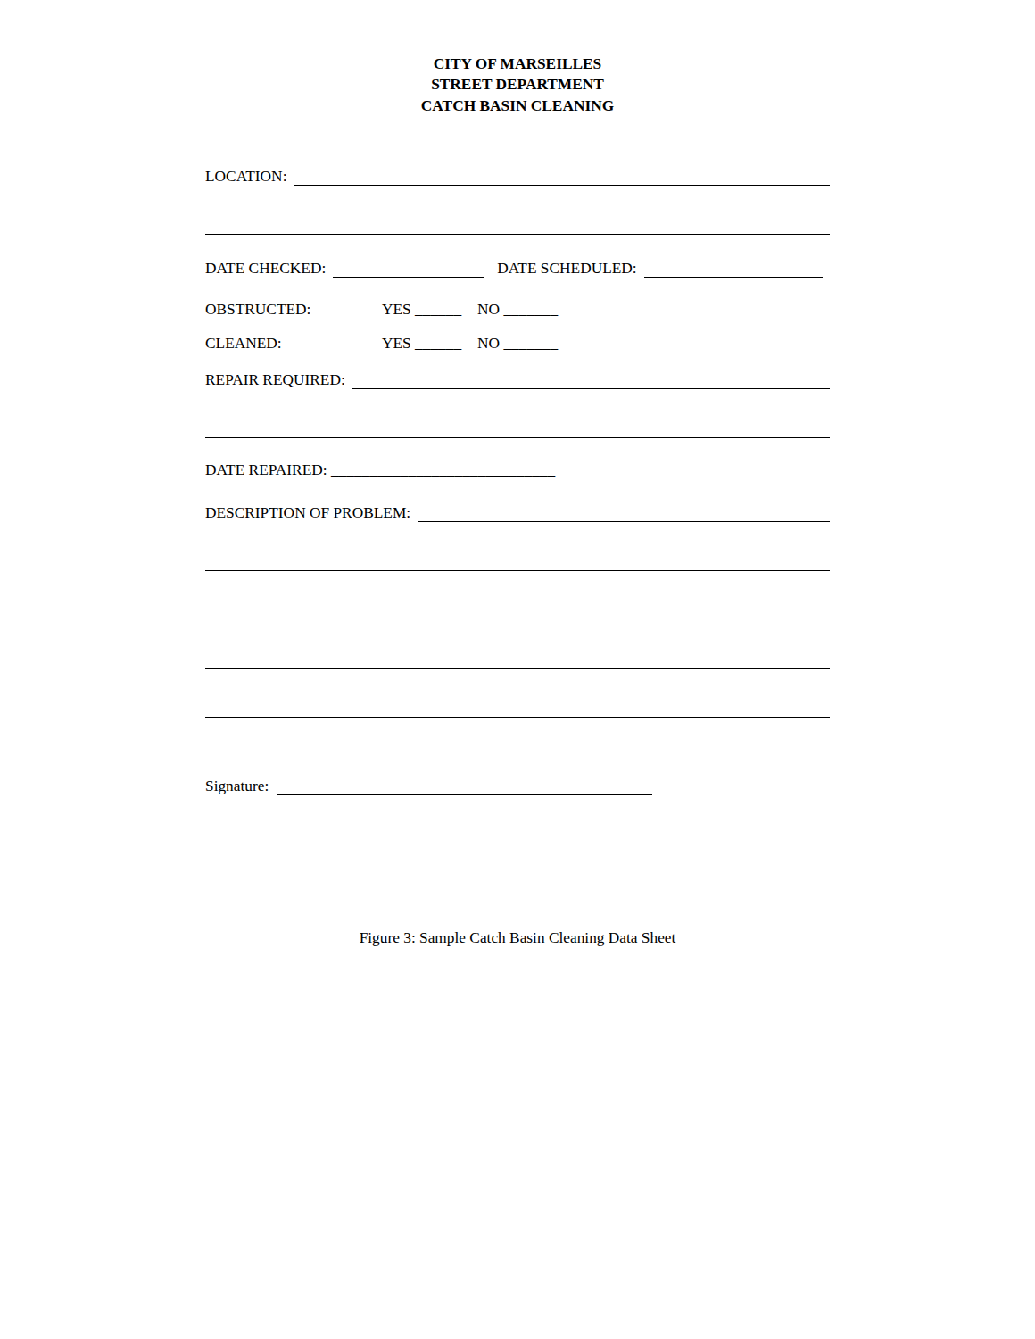CITY OF MARSEILLES
STREET DEPARTMENT
CATCH BASIN CLEANING
LOCATION:
DATE CHECKED: DATE SCHEDULED:
OBSTRUCTED: YES ______ NO _______
CLEANED: YES ______ NO _______
REPAIR REQUIRED:
DATE REPAIRED: _____________________________
DESCRIPTION OF PROBLEM:
Signature:
Figure 3: Sample Catch Basin Cleaning Data Sheet